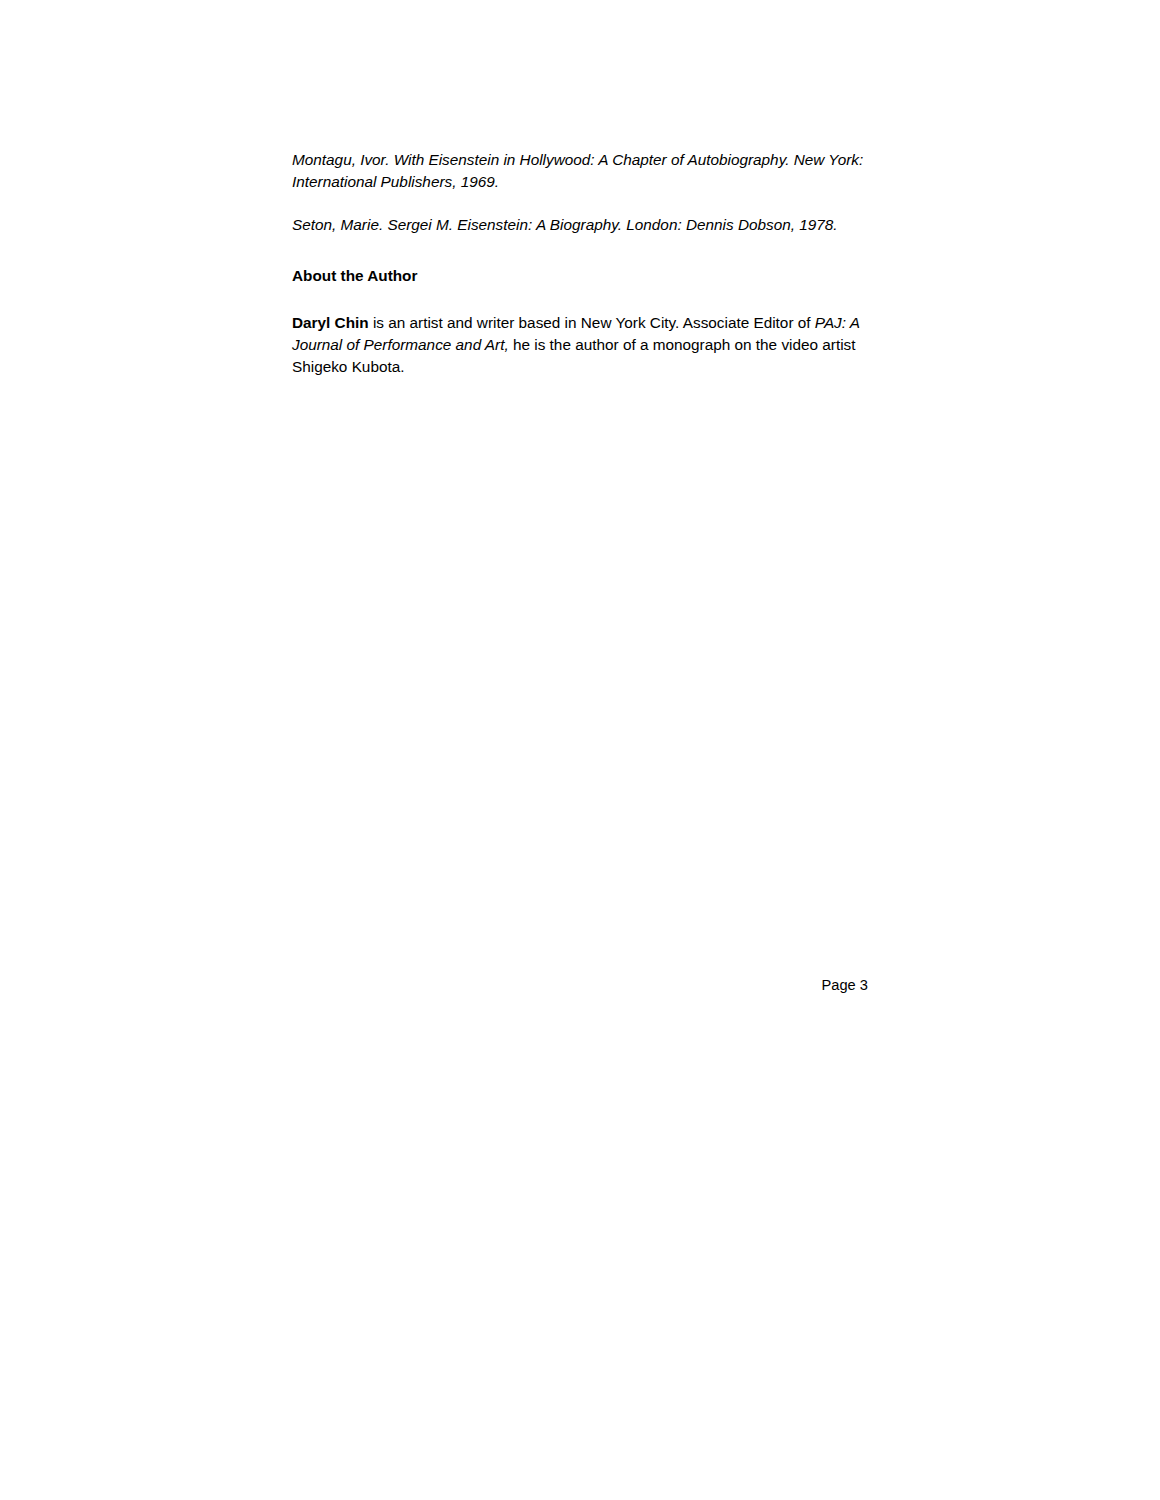Montagu, Ivor. With Eisenstein in Hollywood: A Chapter of Autobiography. New York: International Publishers, 1969.
Seton, Marie. Sergei M. Eisenstein: A Biography. London: Dennis Dobson, 1978.
About the Author
Daryl Chin is an artist and writer based in New York City. Associate Editor of PAJ: A Journal of Performance and Art, he is the author of a monograph on the video artist Shigeko Kubota.
Page 3